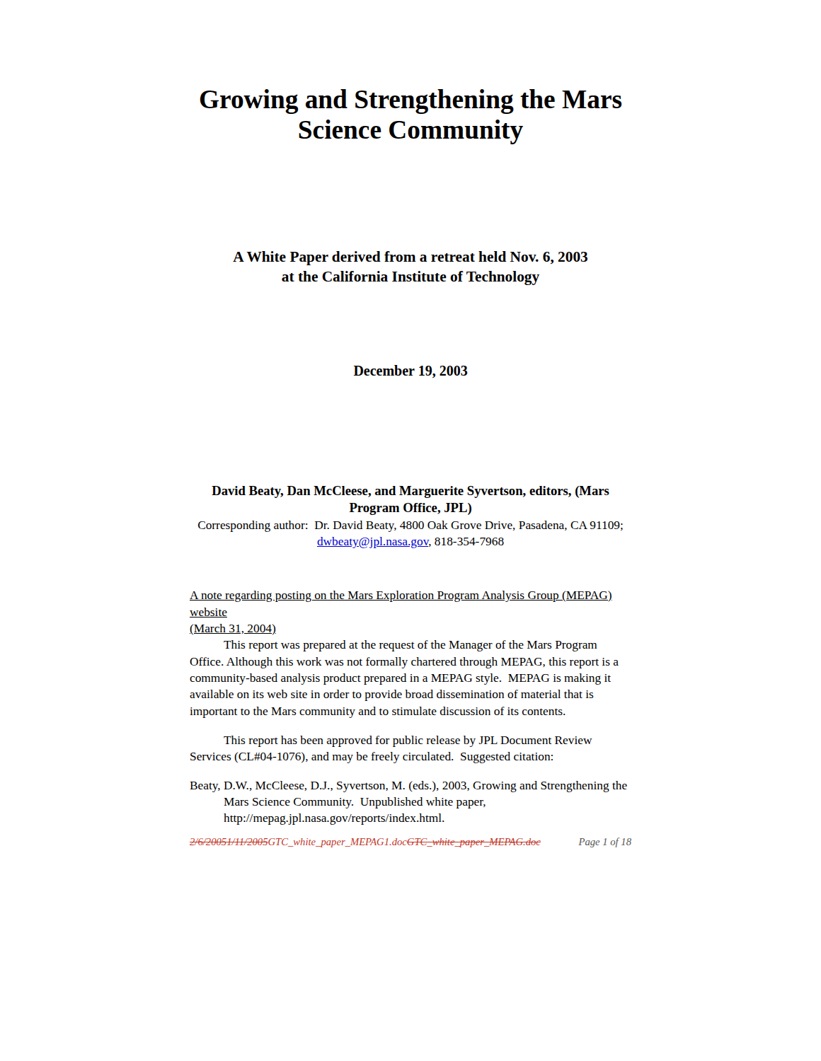Growing and Strengthening the Mars
Science Community
A White Paper derived from a retreat held Nov. 6, 2003
at the California Institute of Technology
December 19, 2003
David Beaty, Dan McCleese, and Marguerite Syvertson, editors, (Mars
Program Office, JPL)
Corresponding author: Dr. David Beaty, 4800 Oak Grove Drive, Pasadena, CA 91109;
dwbeaty@jpl.nasa.gov, 818-354-7968
A note regarding posting on the Mars Exploration Program Analysis Group (MEPAG) website
(March 31, 2004)
This report was prepared at the request of the Manager of the Mars Program Office. Although this work was not formally chartered through MEPAG, this report is a community-based analysis product prepared in a MEPAG style. MEPAG is making it available on its web site in order to provide broad dissemination of material that is important to the Mars community and to stimulate discussion of its contents.
This report has been approved for public release by JPL Document Review Services (CL#04-1076), and may be freely circulated. Suggested citation:
Beaty, D.W., McCleese, D.J., Syvertson, M. (eds.), 2003, Growing and Strengthening the Mars Science Community. Unpublished white paper,
http://mepag.jpl.nasa.gov/reports/index.html.
2/6/20051/11/2005 GTC_white_paper_MEPAG1.docGTC_white_paper_MEPAG.doc
Page 1 of 18